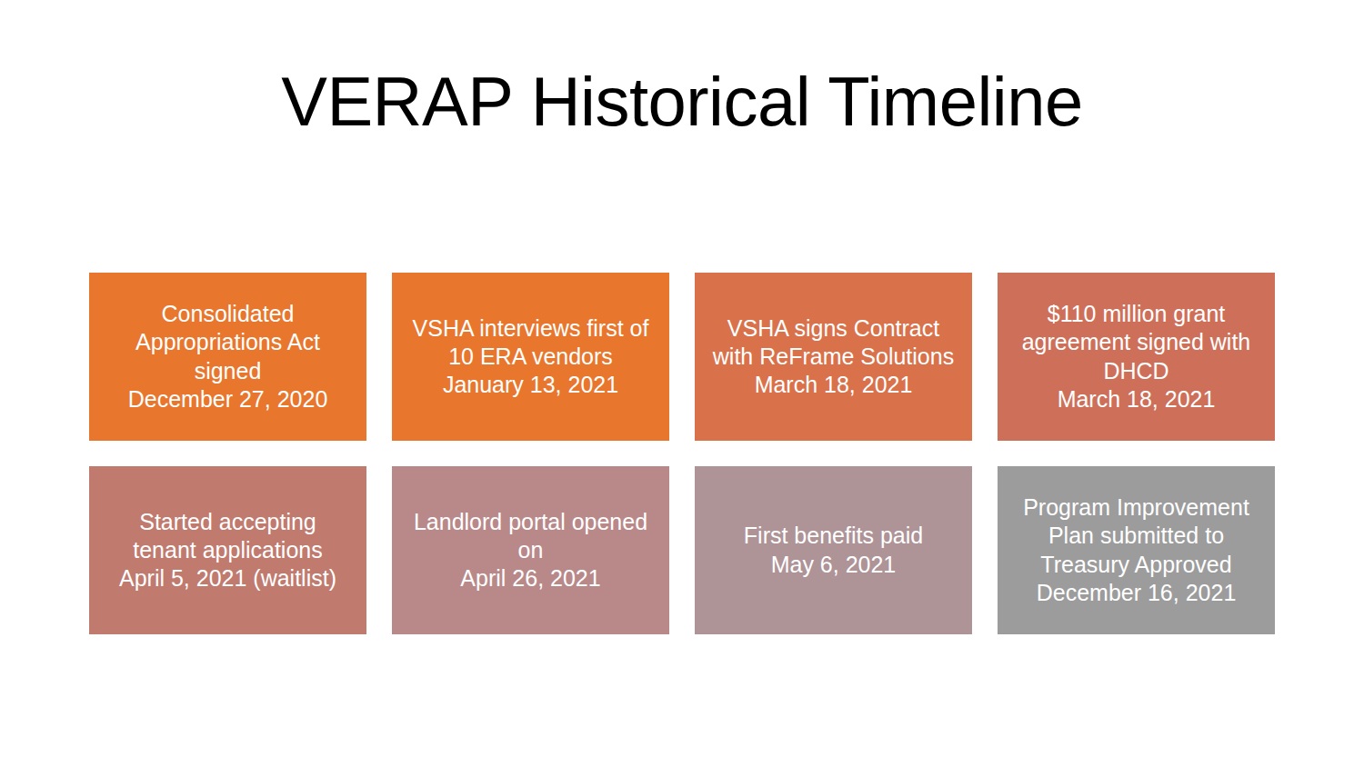VERAP Historical Timeline
Consolidated Appropriations Act signed
December 27, 2020
VSHA interviews first of 10 ERA vendors
January 13, 2021
VSHA signs Contract with ReFrame Solutions
March 18, 2021
$110 million grant agreement signed with DHCD
March 18, 2021
Started accepting tenant applications
April 5, 2021 (waitlist)
Landlord portal opened on
April 26, 2021
First benefits paid
May 6, 2021
Program Improvement Plan submitted to Treasury Approved
December 16, 2021